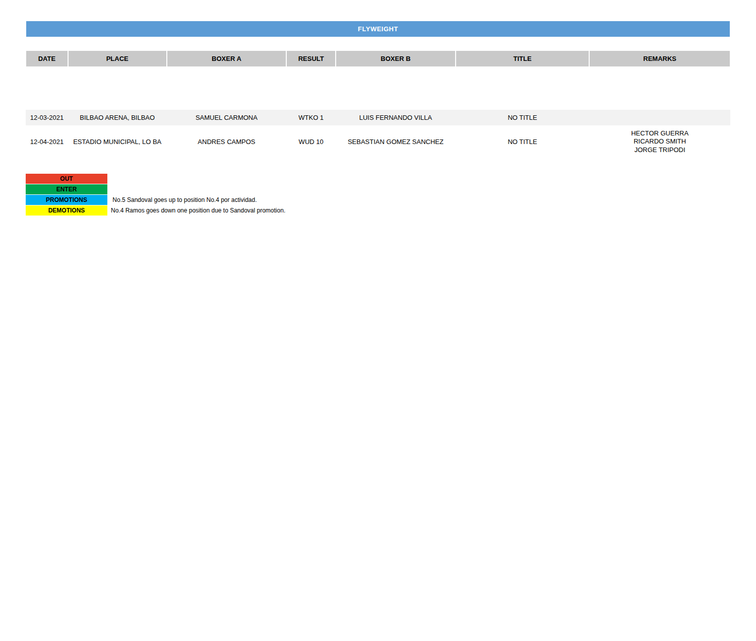| FLYWEIGHT |
| DATE | PLACE | BOXER A | RESULT | BOXER B | TITLE | REMARKS |
| 12-03-2021 | BILBAO ARENA, BILBAO | SAMUEL CARMONA | WTKO 1 | LUIS FERNANDO VILLA | NO TITLE | |
| 12-04-2021 | ESTADIO MUNICIPAL, LO BA | ANDRES CAMPOS | WUD 10 | SEBASTIAN GOMEZ SANCHEZ | NO TITLE | HECTOR GUERRA RICARDO SMITH JORGE TRIPODI |
| OUT | |
| ENTER | |
| PROMOTIONS | No.5 Sandoval goes up to position No.4 por actividad. |
| DEMOTIONS | No.4 Ramos goes down one position due to Sandoval promotion. |